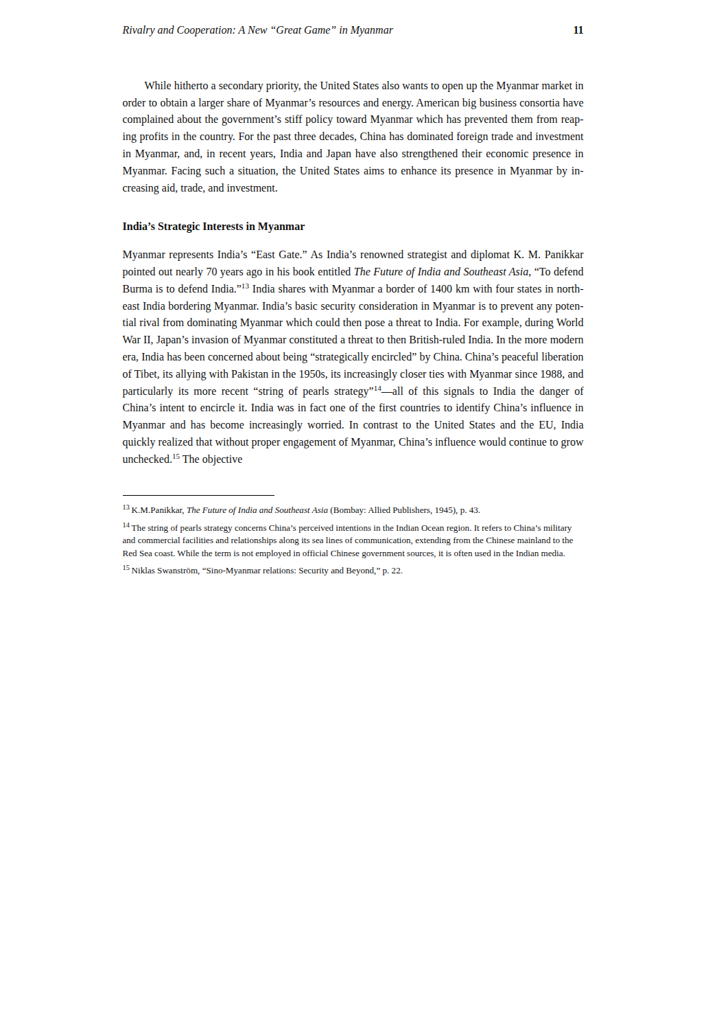Rivalry and Cooperation: A New “Great Game” in Myanmar 11
While hitherto a secondary priority, the United States also wants to open up the Myanmar market in order to obtain a larger share of Myanmar’s resources and energy. American big business consortia have complained about the government’s stiff policy toward Myanmar which has prevented them from reaping profits in the country. For the past three decades, China has dominated foreign trade and investment in Myanmar, and, in recent years, India and Japan have also strengthened their economic presence in Myanmar. Facing such a situation, the United States aims to enhance its presence in Myanmar by increasing aid, trade, and investment.
India’s Strategic Interests in Myanmar
Myanmar represents India’s “East Gate.” As India’s renowned strategist and diplomat K. M. Panikkar pointed out nearly 70 years ago in his book entitled The Future of India and Southeast Asia, “To defend Burma is to defend India.”13 India shares with Myanmar a border of 1400 km with four states in northeast India bordering Myanmar. India’s basic security consideration in Myanmar is to prevent any potential rival from dominating Myanmar which could then pose a threat to India. For example, during World War II, Japan’s invasion of Myanmar constituted a threat to then British-ruled India. In the more modern era, India has been concerned about being “strategically encircled” by China. China’s peaceful liberation of Tibet, its allying with Pakistan in the 1950s, its increasingly closer ties with Myanmar since 1988, and particularly its more recent “string of pearls strategy”14—all of this signals to India the danger of China’s intent to encircle it. India was in fact one of the first countries to identify China’s influence in Myanmar and has become increasingly worried. In contrast to the United States and the EU, India quickly realized that without proper engagement of Myanmar, China’s influence would continue to grow unchecked.15 The objective
13 K.M.Panikkar, The Future of India and Southeast Asia (Bombay: Allied Publishers, 1945), p. 43.
14 The string of pearls strategy concerns China’s perceived intentions in the Indian Ocean region. It refers to China’s military and commercial facilities and relationships along its sea lines of communication, extending from the Chinese mainland to the Red Sea coast. While the term is not employed in official Chinese government sources, it is often used in the Indian media.
15 Niklas Swanström, “Sino-Myanmar relations: Security and Beyond,” p. 22.